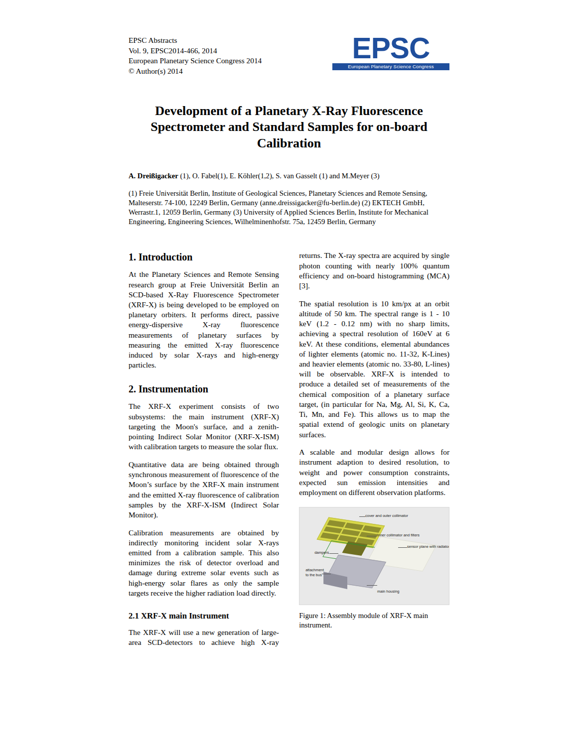EPSC Abstracts
Vol. 9, EPSC2014-466, 2014
European Planetary Science Congress 2014
© Author(s) 2014
EPSC European Planetary Science Congress
Development of a Planetary X-Ray Fluorescence Spectrometer and Standard Samples for on-board Calibration
A. Dreißigacker (1), O. Fabel(1), E. Köhler(1,2), S. van Gasselt (1) and M.Meyer (3)
(1) Freie Universität Berlin, Institute of Geological Sciences, Planetary Sciences and Remote Sensing, Malteserstr. 74-100, 12249 Berlin, Germany (anne.dreissigacker@fu-berlin.de) (2) EKTECH GmbH, Werrastr.1, 12059 Berlin, Germany (3) University of Applied Sciences Berlin, Institute for Mechanical Engineering, Engineering Sciences, Wilhelminenhofstr. 75a, 12459 Berlin, Germany
1. Introduction
At the Planetary Sciences and Remote Sensing research group at Freie Universität Berlin an SCD-based X-Ray Fluorescence Spectrometer (XRF-X) is being developed to be employed on planetary orbiters. It performs direct, passive energy-dispersive X-ray fluorescence measurements of planetary surfaces by measuring the emitted X-ray fluorescence induced by solar X-rays and high-energy particles.
2. Instrumentation
The XRF-X experiment consists of two subsystems: the main instrument (XRF-X) targeting the Moon's surface, and a zenith-pointing Indirect Solar Monitor (XRF-X-ISM) with calibration targets to measure the solar flux.
Quantitative data are being obtained through synchronous measurement of fluorescence of the Moon’s surface by the XRF-X main instrument and the emitted X-ray fluorescence of calibration samples by the XRF-X-ISM (Indirect Solar Monitor).
Calibration measurements are obtained by indirectly monitoring incident solar X-rays emitted from a calibration sample. This also minimizes the risk of detector overload and damage during extreme solar events such as high-energy solar flares as only the sample targets receive the higher radiation load directly.
2.1 XRF-X main Instrument
The XRF-X will use a new generation of large-area SCD-detectors to achieve high X-ray returns. The X-ray spectra are acquired by single photon counting with nearly 100% quantum efficiency and on-board histogramming (MCA) [3].
The spatial resolution is 10 km/px at an orbit altitude of 50 km. The spectral range is 1 - 10 keV (1.2 - 0.12 nm) with no sharp limits, achieving a spectral resolution of 160eV at 6 keV. At these conditions, elemental abundances of lighter elements (atomic no. 11-32, K-Lines) and heavier elements (atomic no. 33-80, L-lines) will be observable. XRF-X is intended to produce a detailed set of measurements of the chemical composition of a planetary surface target, (in particular for Na, Mg, Al, Si, K, Ca, Ti, Mn, and Fe). This allows us to map the spatial extend of geologic units on planetary surfaces.
A scalable and modular design allows for instrument adaption to desired resolution, to weight and power consumption constraints, expected sun emission intensities and employment on different observation platforms.
cover and outer collimator
inner collimator and filters
sensor plane with radiator
dampers
attachment
to the bus
main housing
Figure 1: Assembly module of XRF-X main instrument.